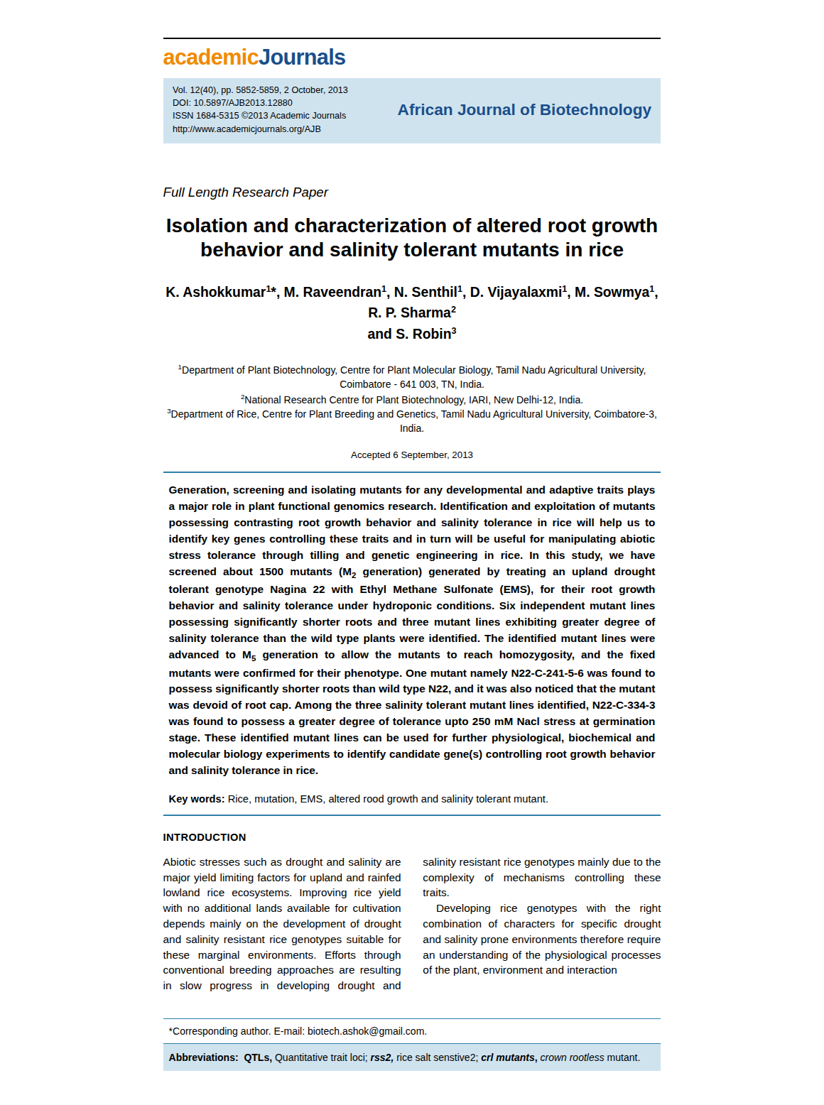academic Journals
Vol. 12(40), pp. 5852-5859, 2 October, 2013
DOI: 10.5897/AJB2013.12880
ISSN 1684-5315 ©2013 Academic Journals
http://www.academicjournals.org/AJB
African Journal of Biotechnology
Full Length Research Paper
Isolation and characterization of altered root growth behavior and salinity tolerant mutants in rice
K. Ashokkumar1*, M. Raveendran1, N. Senthil1, D. Vijayalaxmi1, M. Sowmya1, R. P. Sharma2
and S. Robin3
1Department of Plant Biotechnology, Centre for Plant Molecular Biology, Tamil Nadu Agricultural University,
Coimbatore - 641 003, TN, India.
2National Research Centre for Plant Biotechnology, IARI, New Delhi-12, India.
3Department of Rice, Centre for Plant Breeding and Genetics, Tamil Nadu Agricultural University, Coimbatore-3, India.
Accepted 6 September, 2013
Generation, screening and isolating mutants for any developmental and adaptive traits plays a major role in plant functional genomics research. Identification and exploitation of mutants possessing contrasting root growth behavior and salinity tolerance in rice will help us to identify key genes controlling these traits and in turn will be useful for manipulating abiotic stress tolerance through tilling and genetic engineering in rice. In this study, we have screened about 1500 mutants (M2 generation) generated by treating an upland drought tolerant genotype Nagina 22 with Ethyl Methane Sulfonate (EMS), for their root growth behavior and salinity tolerance under hydroponic conditions. Six independent mutant lines possessing significantly shorter roots and three mutant lines exhibiting greater degree of salinity tolerance than the wild type plants were identified. The identified mutant lines were advanced to M5 generation to allow the mutants to reach homozygosity, and the fixed mutants were confirmed for their phenotype. One mutant namely N22-C-241-5-6 was found to possess significantly shorter roots than wild type N22, and it was also noticed that the mutant was devoid of root cap. Among the three salinity tolerant mutant lines identified, N22-C-334-3 was found to possess a greater degree of tolerance upto 250 mM Nacl stress at germination stage. These identified mutant lines can be used for further physiological, biochemical and molecular biology experiments to identify candidate gene(s) controlling root growth behavior and salinity tolerance in rice.
Key words: Rice, mutation, EMS, altered rood growth and salinity tolerant mutant.
INTRODUCTION
Abiotic stresses such as drought and salinity are major yield limiting factors for upland and rainfed lowland rice ecosystems. Improving rice yield with no additional lands available for cultivation depends mainly on the development of drought and salinity resistant rice genotypes suitable for these marginal environments. Efforts through conventional breeding approaches are resulting in slow progress in developing drought and salinity resistant rice genotypes mainly due to the complexity of mechanisms controlling these traits.
Developing rice genotypes with the right combination of characters for specific drought and salinity prone environments therefore require an understanding of the physiological processes of the plant, environment and interaction
*Corresponding author. E-mail: biotech.ashok@gmail.com.
Abbreviations: QTLs, Quantitative trait loci; rss2, rice salt senstive2; crl mutants, crown rootless mutant.